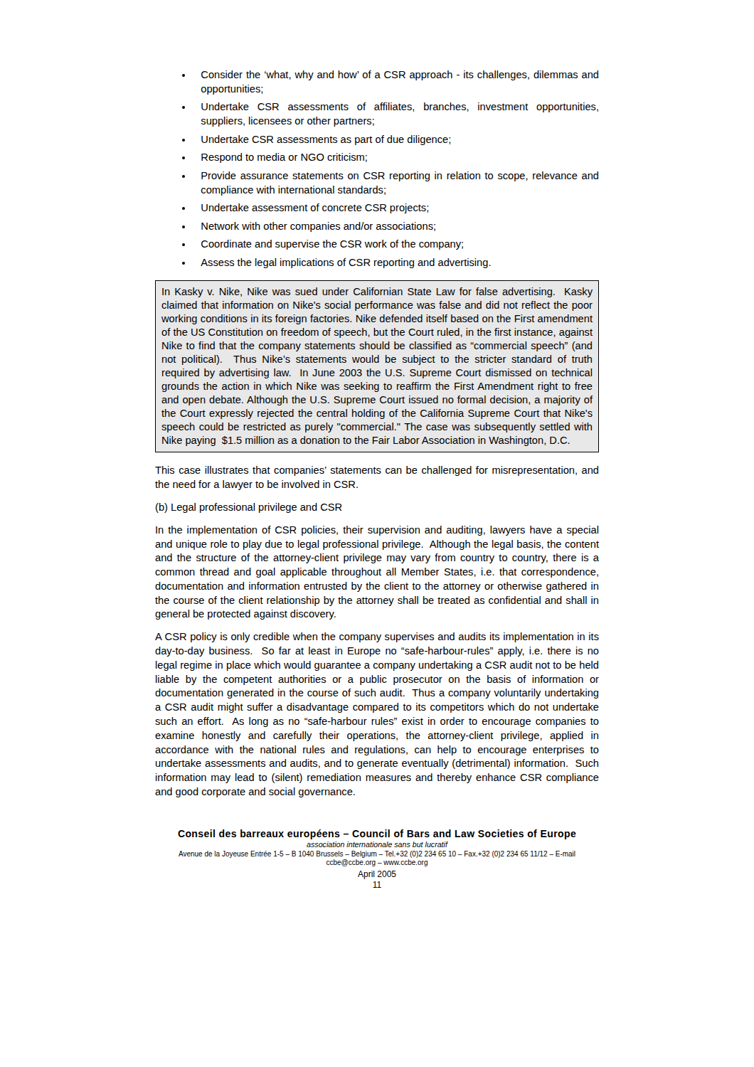Consider the ‘what, why and how’ of a CSR approach - its challenges, dilemmas and opportunities;
Undertake CSR assessments of affiliates, branches, investment opportunities, suppliers, licensees or other partners;
Undertake CSR assessments as part of due diligence;
Respond to media or NGO criticism;
Provide assurance statements on CSR reporting in relation to scope, relevance and compliance with international standards;
Undertake assessment of concrete CSR projects;
Network with other companies and/or associations;
Coordinate and supervise the CSR work of the company;
Assess the legal implications of CSR reporting and advertising.
In Kasky v. Nike, Nike was sued under Californian State Law for false advertising. Kasky claimed that information on Nike's social performance was false and did not reflect the poor working conditions in its foreign factories. Nike defended itself based on the First amendment of the US Constitution on freedom of speech, but the Court ruled, in the first instance, against Nike to find that the company statements should be classified as “commercial speech” (and not political). Thus Nike’s statements would be subject to the stricter standard of truth required by advertising law. In June 2003 the U.S. Supreme Court dismissed on technical grounds the action in which Nike was seeking to reaffirm the First Amendment right to free and open debate. Although the U.S. Supreme Court issued no formal decision, a majority of the Court expressly rejected the central holding of the California Supreme Court that Nike's speech could be restricted as purely "commercial." The case was subsequently settled with Nike paying $1.5 million as a donation to the Fair Labor Association in Washington, D.C.
This case illustrates that companies’ statements can be challenged for misrepresentation, and the need for a lawyer to be involved in CSR.
(b) Legal professional privilege and CSR
In the implementation of CSR policies, their supervision and auditing, lawyers have a special and unique role to play due to legal professional privilege. Although the legal basis, the content and the structure of the attorney-client privilege may vary from country to country, there is a common thread and goal applicable throughout all Member States, i.e. that correspondence, documentation and information entrusted by the client to the attorney or otherwise gathered in the course of the client relationship by the attorney shall be treated as confidential and shall in general be protected against discovery.
A CSR policy is only credible when the company supervises and audits its implementation in its day-to-day business. So far at least in Europe no “safe-harbour-rules” apply, i.e. there is no legal regime in place which would guarantee a company undertaking a CSR audit not to be held liable by the competent authorities or a public prosecutor on the basis of information or documentation generated in the course of such audit. Thus a company voluntarily undertaking a CSR audit might suffer a disadvantage compared to its competitors which do not undertake such an effort. As long as no “safe-harbour rules” exist in order to encourage companies to examine honestly and carefully their operations, the attorney-client privilege, applied in accordance with the national rules and regulations, can help to encourage enterprises to undertake assessments and audits, and to generate eventually (detrimental) information. Such information may lead to (silent) remediation measures and thereby enhance CSR compliance and good corporate and social governance.
Conseil des barreaux européens – Council of Bars and Law Societies of Europe
association internationale sans but lucratif
Avenue de la Joyeuse Entrée 1-5 – B 1040 Brussels – Belgium – Tel.+32 (0)2 234 65 10 – Fax.+32 (0)2 234 65 11/12 – E-mail ccbe@ccbe.org – www.ccbe.org
April 2005
11